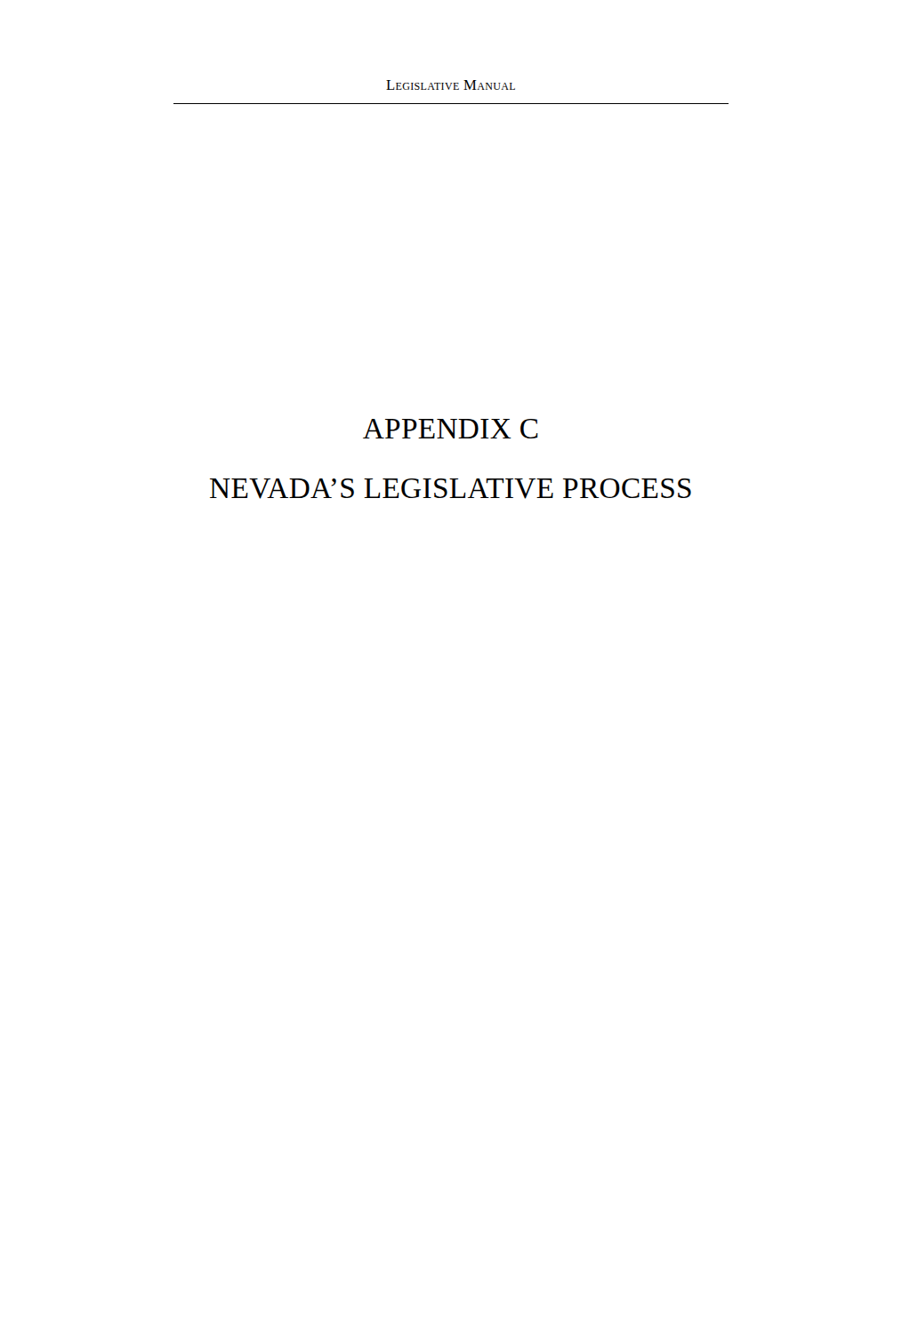Legislative Manual
APPENDIX C
NEVADA’S LEGISLATIVE PROCESS